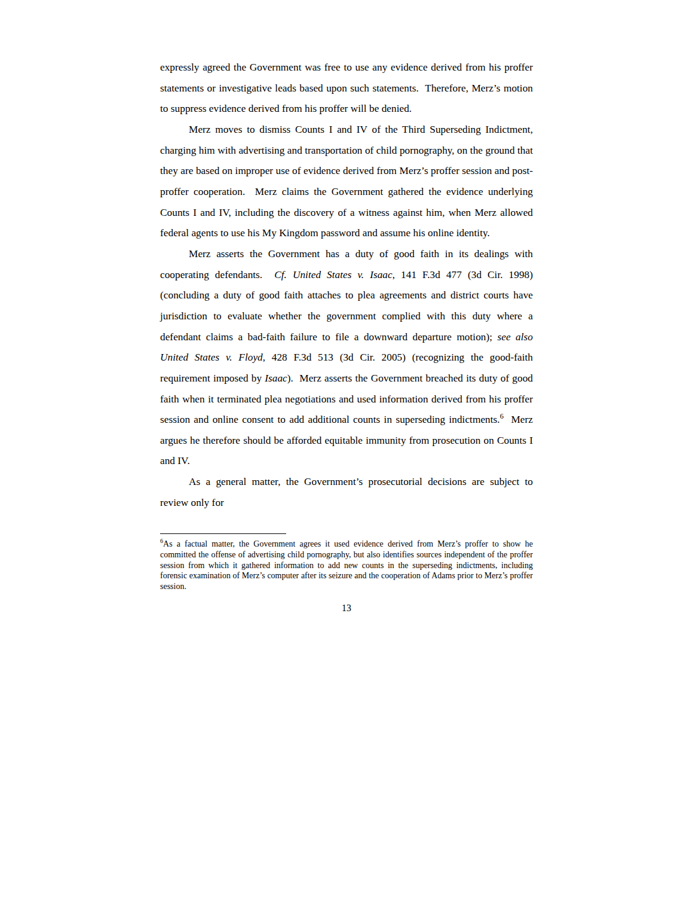expressly agreed the Government was free to use any evidence derived from his proffer statements or investigative leads based upon such statements. Therefore, Merz’s motion to suppress evidence derived from his proffer will be denied.
Merz moves to dismiss Counts I and IV of the Third Superseding Indictment, charging him with advertising and transportation of child pornography, on the ground that they are based on improper use of evidence derived from Merz’s proffer session and post-proffer cooperation. Merz claims the Government gathered the evidence underlying Counts I and IV, including the discovery of a witness against him, when Merz allowed federal agents to use his My Kingdom password and assume his online identity.
Merz asserts the Government has a duty of good faith in its dealings with cooperating defendants. Cf. United States v. Isaac, 141 F.3d 477 (3d Cir. 1998) (concluding a duty of good faith attaches to plea agreements and district courts have jurisdiction to evaluate whether the government complied with this duty where a defendant claims a bad-faith failure to file a downward departure motion); see also United States v. Floyd, 428 F.3d 513 (3d Cir. 2005) (recognizing the good-faith requirement imposed by Isaac). Merz asserts the Government breached its duty of good faith when it terminated plea negotiations and used information derived from his proffer session and online consent to add additional counts in superseding indictments.6 Merz argues he therefore should be afforded equitable immunity from prosecution on Counts I and IV.
As a general matter, the Government’s prosecutorial decisions are subject to review only for
6As a factual matter, the Government agrees it used evidence derived from Merz’s proffer to show he committed the offense of advertising child pornography, but also identifies sources independent of the proffer session from which it gathered information to add new counts in the superseding indictments, including forensic examination of Merz’s computer after its seizure and the cooperation of Adams prior to Merz’s proffer session.
13